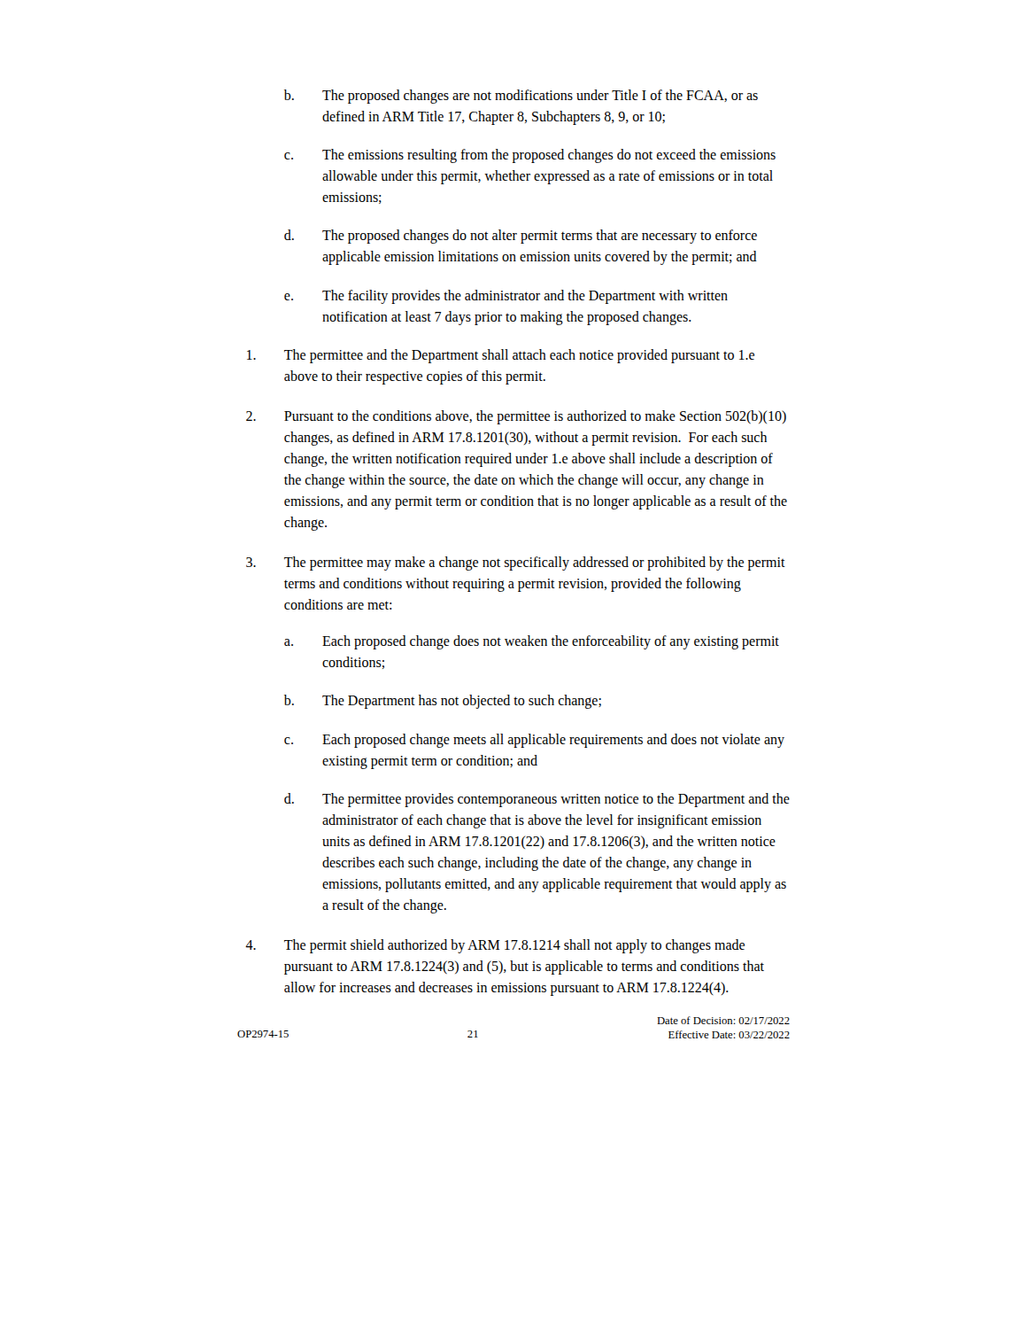The proposed changes are not modifications under Title I of the FCAA, or as defined in ARM Title 17, Chapter 8, Subchapters 8, 9, or 10;
The emissions resulting from the proposed changes do not exceed the emissions allowable under this permit, whether expressed as a rate of emissions or in total emissions;
The proposed changes do not alter permit terms that are necessary to enforce applicable emission limitations on emission units covered by the permit; and
The facility provides the administrator and the Department with written notification at least 7 days prior to making the proposed changes.
The permittee and the Department shall attach each notice provided pursuant to 1.e above to their respective copies of this permit.
Pursuant to the conditions above, the permittee is authorized to make Section 502(b)(10) changes, as defined in ARM 17.8.1201(30), without a permit revision. For each such change, the written notification required under 1.e above shall include a description of the change within the source, the date on which the change will occur, any change in emissions, and any permit term or condition that is no longer applicable as a result of the change.
The permittee may make a change not specifically addressed or prohibited by the permit terms and conditions without requiring a permit revision, provided the following conditions are met:
Each proposed change does not weaken the enforceability of any existing permit conditions;
The Department has not objected to such change;
Each proposed change meets all applicable requirements and does not violate any existing permit term or condition; and
The permittee provides contemporaneous written notice to the Department and the administrator of each change that is above the level for insignificant emission units as defined in ARM 17.8.1201(22) and 17.8.1206(3), and the written notice describes each such change, including the date of the change, any change in emissions, pollutants emitted, and any applicable requirement that would apply as a result of the change.
The permit shield authorized by ARM 17.8.1214 shall not apply to changes made pursuant to ARM 17.8.1224(3) and (5), but is applicable to terms and conditions that allow for increases and decreases in emissions pursuant to ARM 17.8.1224(4).
OP2974-15
21
Date of Decision: 02/17/2022
Effective Date: 03/22/2022